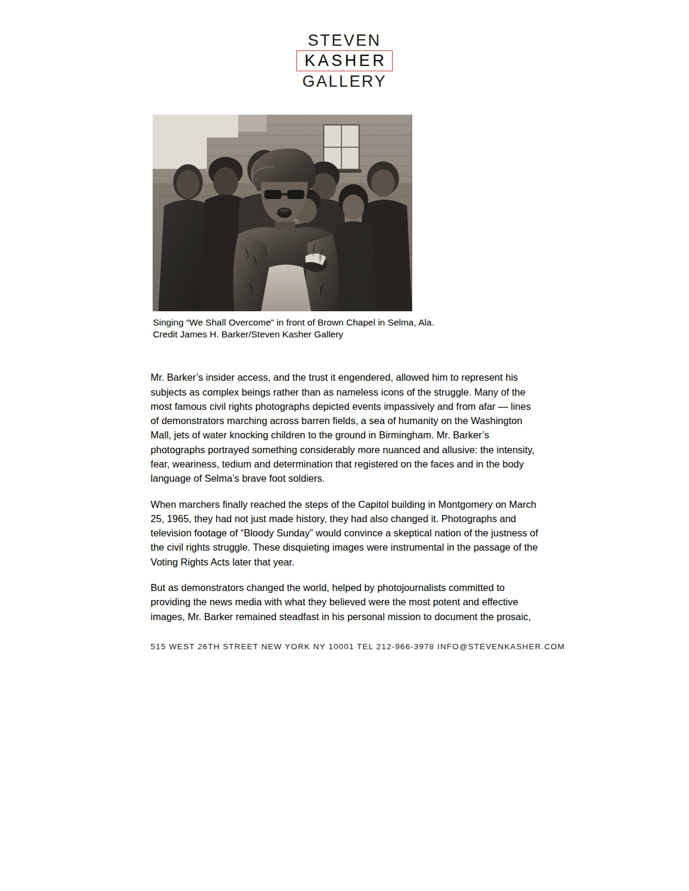STEVEN
KASHER
GALLERY
Singing “We Shall Overcome” in front of Brown Chapel in Selma, Ala.
Credit James H. Barker/Steven Kasher Gallery
Mr. Barker’s insider access, and the trust it engendered, allowed him to represent his subjects as complex beings rather than as nameless icons of the struggle. Many of the most famous civil rights photographs depicted events impassively and from afar — lines of demonstrators marching across barren fields, a sea of humanity on the Washington Mall, jets of water knocking children to the ground in Birmingham. Mr. Barker’s photographs portrayed something considerably more nuanced and allusive: the intensity, fear, weariness, tedium and determination that registered on the faces and in the body language of Selma’s brave foot soldiers.
When marchers finally reached the steps of the Capitol building in Montgomery on March 25, 1965, they had not just made history, they had also changed it. Photographs and television footage of “Bloody Sunday” would convince a skeptical nation of the justness of the civil rights struggle. These disquieting images were instrumental in the passage of the Voting Rights Acts later that year.
But as demonstrators changed the world, helped by photojournalists committed to providing the news media with what they believed were the most potent and effective images, Mr. Barker remained steadfast in his personal mission to document the prosaic,
515 WEST 26TH STREET NEW YORK NY 10001 TEL 212-966-3978 INFO@STEVENKASHER.COM